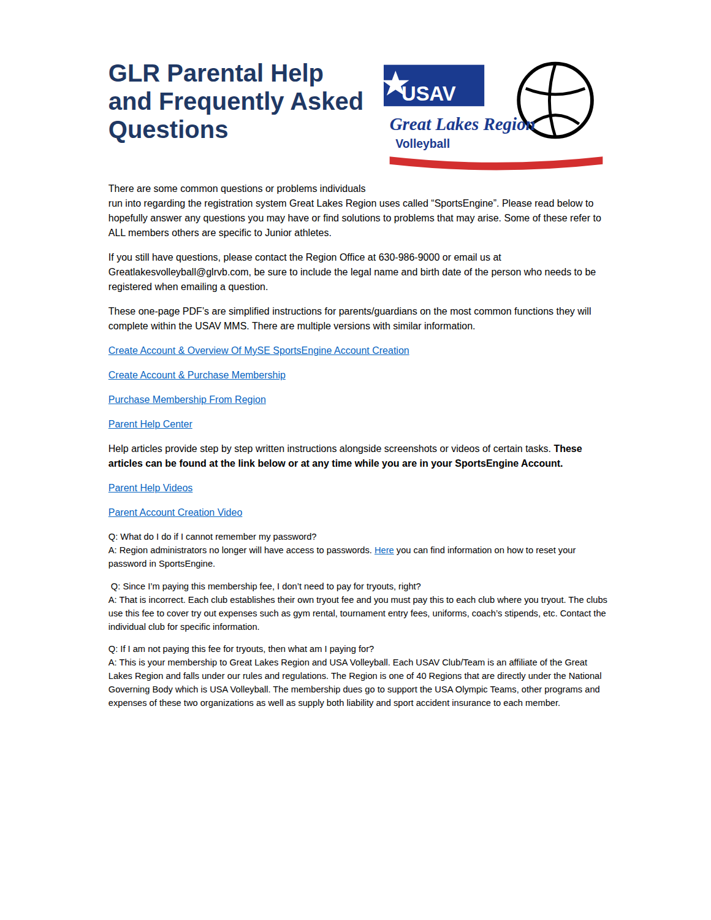GLR Parental Help and Frequently Asked Questions
There are some common questions or problems individuals run into regarding the registration system Great Lakes Region uses called “SportsEngine”. Please read below to hopefully answer any questions you may have or find solutions to problems that may arise. Some of these refer to ALL members others are specific to Junior athletes.
If you still have questions, please contact the Region Office at 630-986-9000 or email us at Greatlakesvolleyball@glrvb.com, be sure to include the legal name and birth date of the person who needs to be registered when emailing a question.
These one-page PDF’s are simplified instructions for parents/guardians on the most common functions they will complete within the USAV MMS. There are multiple versions with similar information.
Create Account & Overview Of MySE SportsEngine Account Creation
Create Account & Purchase Membership
Purchase Membership From Region
Parent Help Center
Help articles provide step by step written instructions alongside screenshots or videos of certain tasks. These articles can be found at the link below or at any time while you are in your SportsEngine Account.
Parent Help Videos
Parent Account Creation Video
Q: What do I do if I cannot remember my password?
A: Region administrators no longer will have access to passwords. Here you can find information on how to reset your password in SportsEngine.
Q: Since I’m paying this membership fee, I don’t need to pay for tryouts, right?
A: That is incorrect. Each club establishes their own tryout fee and you must pay this to each club where you tryout. The clubs use this fee to cover try out expenses such as gym rental, tournament entry fees, uniforms, coach’s stipends, etc. Contact the individual club for specific information.
Q: If I am not paying this fee for tryouts, then what am I paying for?
A: This is your membership to Great Lakes Region and USA Volleyball. Each USAV Club/Team is an affiliate of the Great Lakes Region and falls under our rules and regulations. The Region is one of 40 Regions that are directly under the National Governing Body which is USA Volleyball. The membership dues go to support the USA Olympic Teams, other programs and expenses of these two organizations as well as supply both liability and sport accident insurance to each member.